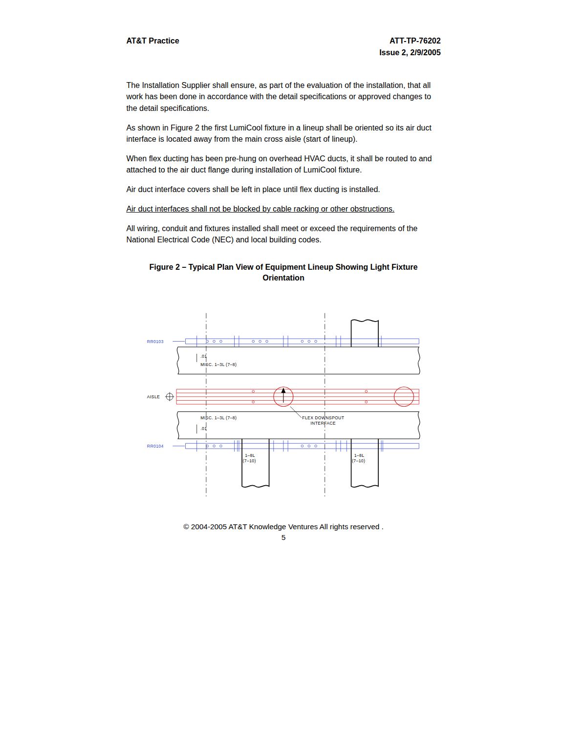AT&T Practice
ATT-TP-76202
Issue 2, 2/9/2005
The Installation Supplier shall ensure, as part of the evaluation of the installation, that all work has been done in accordance with the detail specifications or approved changes to the detail specifications.
As shown in Figure 2 the first LumiCool fixture in a lineup shall be oriented so its air duct interface is located away from the main cross aisle (start of lineup).
When flex ducting has been pre-hung on overhead HVAC ducts, it shall be routed to and attached to the air duct flange during installation of LumiCool fixture.
Air duct interface covers shall be left in place until flex ducting is installed.
Air duct interfaces shall not be blocked by cable racking or other obstructions.
All wiring, conduit and fixtures installed shall meet or exceed the requirements of the National Electrical Code (NEC) and local building codes.
Figure 2 – Typical Plan View of Equipment Lineup Showing Light Fixture Orientation
RR0103 .01 MISC. 1–3L (7–8) AISLE MISC. 1–3L (7–8) .01 FLEX DOWNSPOUT INTERFACE RR0104 1–8L (7–10) 1–8L (7–10)
© 2004-2005 AT&T Knowledge Ventures All rights reserved .
5